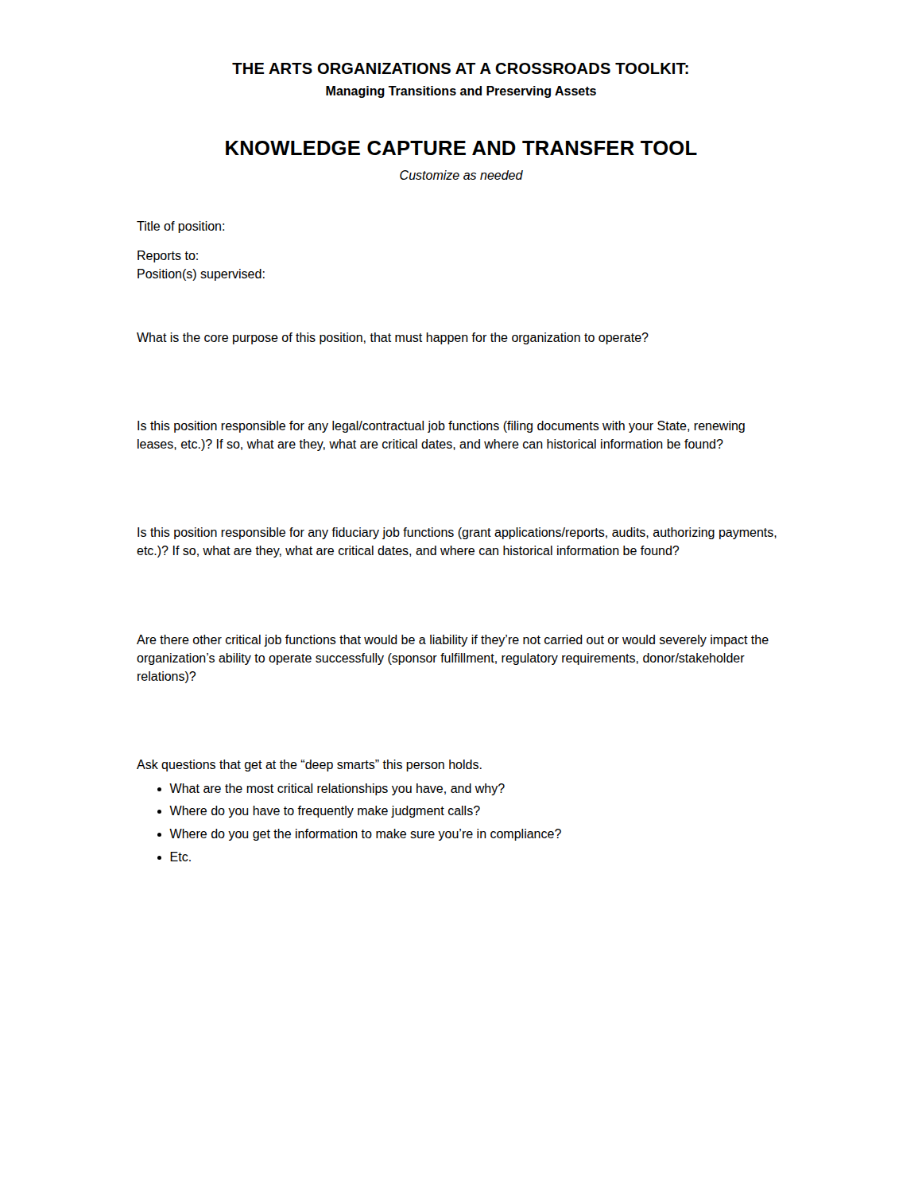THE ARTS ORGANIZATIONS AT A CROSSROADS TOOLKIT:
Managing Transitions and Preserving Assets
KNOWLEDGE CAPTURE AND TRANSFER TOOL
Customize as needed
Title of position:
Reports to:
Position(s) supervised:
What is the core purpose of this position, that must happen for the organization to operate?
Is this position responsible for any legal/contractual job functions (filing documents with your State, renewing leases, etc.)? If so, what are they, what are critical dates, and where can historical information be found?
Is this position responsible for any fiduciary job functions (grant applications/reports, audits, authorizing payments, etc.)? If so, what are they, what are critical dates, and where can historical information be found?
Are there other critical job functions that would be a liability if they’re not carried out or would severely impact the organization’s ability to operate successfully (sponsor fulfillment, regulatory requirements, donor/stakeholder relations)?
Ask questions that get at the “deep smarts” this person holds.
What are the most critical relationships you have, and why?
Where do you have to frequently make judgment calls?
Where do you get the information to make sure you’re in compliance?
Etc.